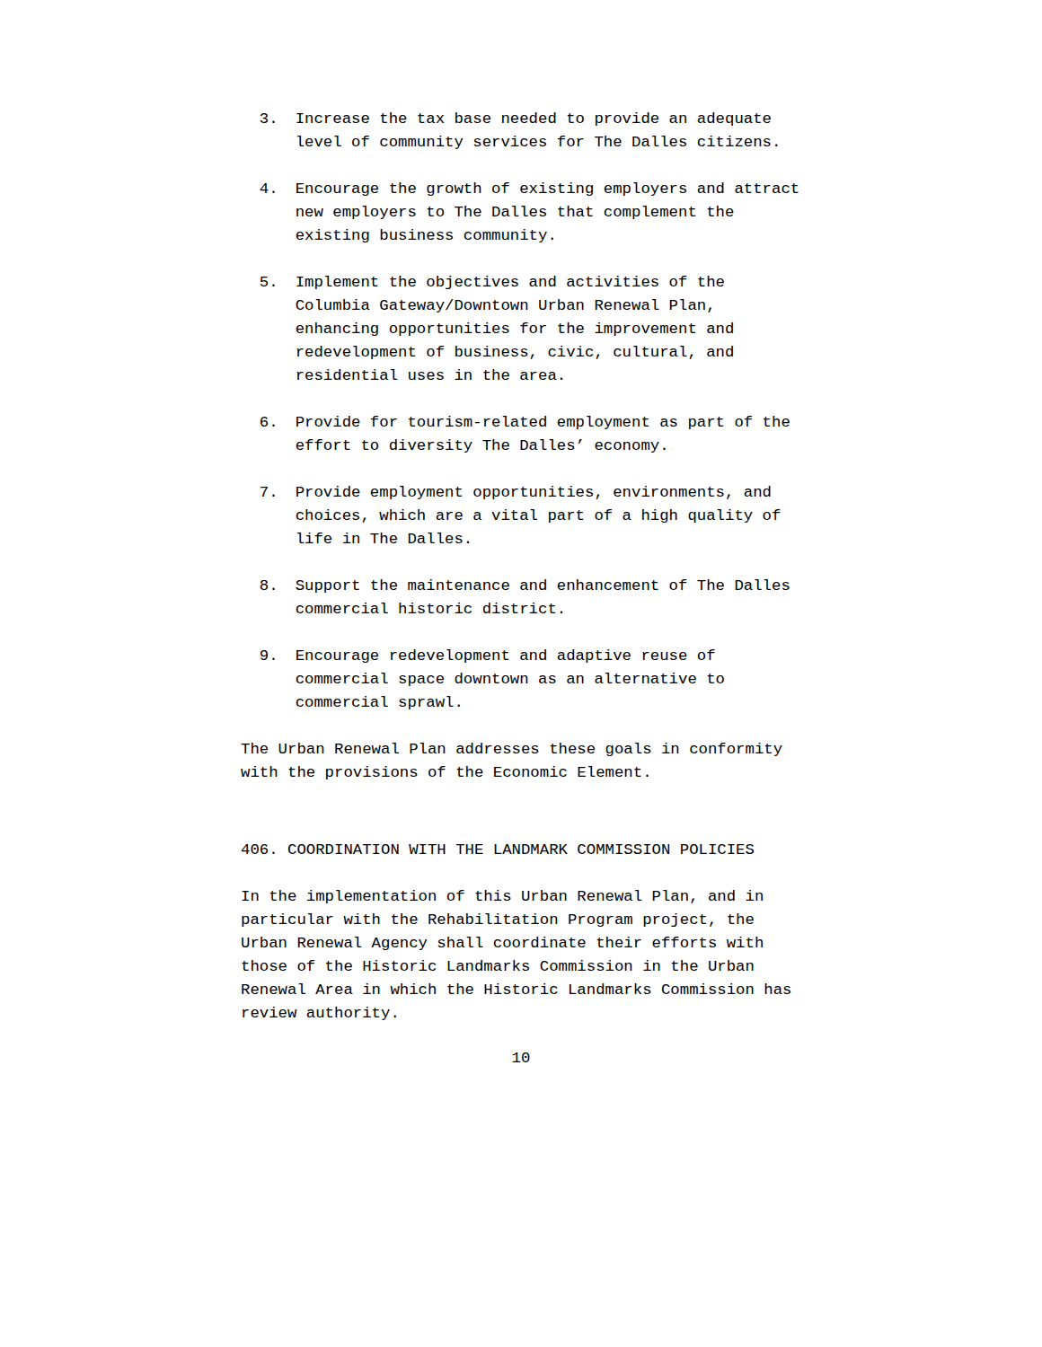Increase the tax base needed to provide an adequate level of community services for The Dalles citizens.
Encourage the growth of existing employers and attract new employers to The Dalles that complement the existing business community.
Implement the objectives and activities of the Columbia Gateway/Downtown Urban Renewal Plan, enhancing opportunities for the improvement and redevelopment of business, civic, cultural, and residential uses in the area.
Provide for tourism-related employment as part of the effort to diversity The Dalles’ economy.
Provide employment opportunities, environments, and choices, which are a vital part of a high quality of life in The Dalles.
Support the maintenance and enhancement of The Dalles commercial historic district.
Encourage redevelopment and adaptive reuse of commercial space downtown as an alternative to commercial sprawl.
The Urban Renewal Plan addresses these goals in conformity with the provisions of the Economic Element.
406. COORDINATION WITH THE LANDMARK COMMISSION POLICIES
In the implementation of this Urban Renewal Plan, and in particular with the Rehabilitation Program project, the Urban Renewal Agency shall coordinate their efforts with those of the Historic Landmarks Commission in the Urban Renewal Area in which the Historic Landmarks Commission has review authority.
10